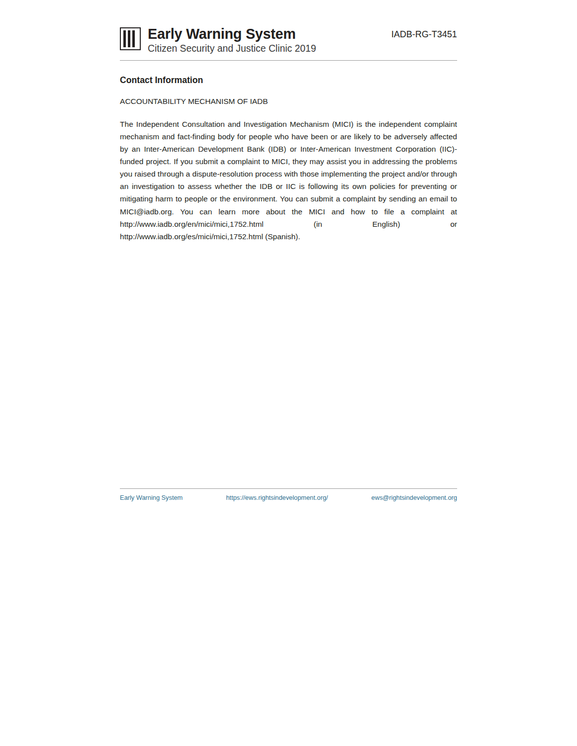Early Warning System
Citizen Security and Justice Clinic 2019
IADB-RG-T3451
Contact Information
ACCOUNTABILITY MECHANISM OF IADB
The Independent Consultation and Investigation Mechanism (MICI) is the independent complaint mechanism and fact-finding body for people who have been or are likely to be adversely affected by an Inter-American Development Bank (IDB) or Inter-American Investment Corporation (IIC)-funded project. If you submit a complaint to MICI, they may assist you in addressing the problems you raised through a dispute-resolution process with those implementing the project and/or through an investigation to assess whether the IDB or IIC is following its own policies for preventing or mitigating harm to people or the environment. You can submit a complaint by sending an email to MICI@iadb.org. You can learn more about the MICI and how to file a complaint at http://www.iadb.org/en/mici/mici,1752.html (in English) or http://www.iadb.org/es/mici/mici,1752.html (Spanish).
Early Warning System
https://ews.rightsindevelopment.org/
ews@rightsindevelopment.org